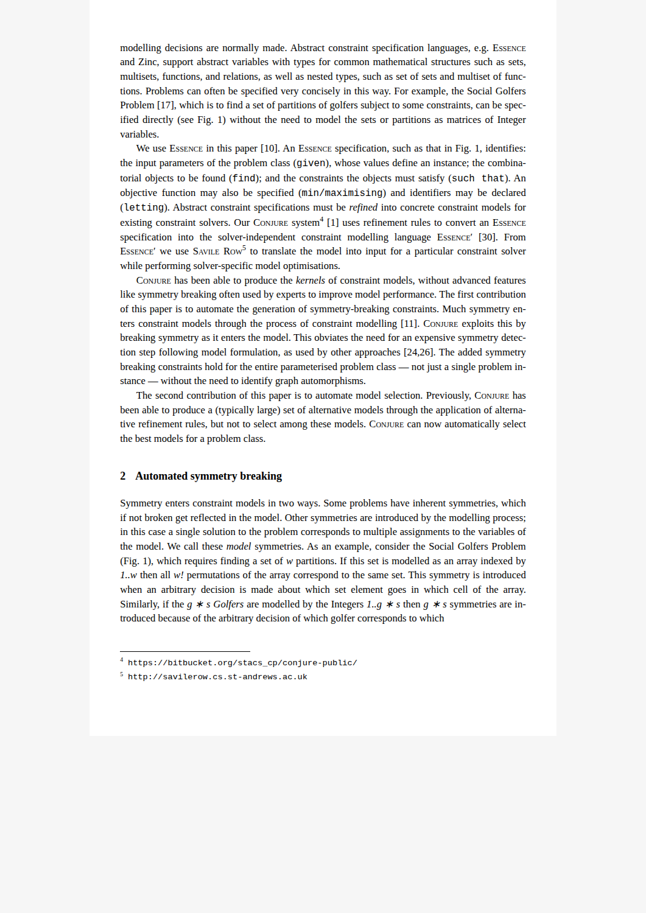modelling decisions are normally made. Abstract constraint specification languages, e.g. Essence and Zinc, support abstract variables with types for common mathematical structures such as sets, multisets, functions, and relations, as well as nested types, such as set of sets and multiset of functions. Problems can often be specified very concisely in this way. For example, the Social Golfers Problem [17], which is to find a set of partitions of golfers subject to some constraints, can be specified directly (see Fig. 1) without the need to model the sets or partitions as matrices of Integer variables.
We use Essence in this paper [10]. An Essence specification, such as that in Fig. 1, identifies: the input parameters of the problem class (given), whose values define an instance; the combinatorial objects to be found (find); and the constraints the objects must satisfy (such that). An objective function may also be specified (min/maximising) and identifiers may be declared (letting). Abstract constraint specifications must be refined into concrete constraint models for existing constraint solvers. Our Conjure system4 [1] uses refinement rules to convert an Essence specification into the solver-independent constraint modelling language Essence′ [30]. From Essence′ we use Savile Row5 to translate the model into input for a particular constraint solver while performing solver-specific model optimisations.
Conjure has been able to produce the kernels of constraint models, without advanced features like symmetry breaking often used by experts to improve model performance. The first contribution of this paper is to automate the generation of symmetry-breaking constraints. Much symmetry enters constraint models through the process of constraint modelling [11]. Conjure exploits this by breaking symmetry as it enters the model. This obviates the need for an expensive symmetry detection step following model formulation, as used by other approaches [24,26]. The added symmetry breaking constraints hold for the entire parameterised problem class — not just a single problem instance — without the need to identify graph automorphisms.
The second contribution of this paper is to automate model selection. Previously, Conjure has been able to produce a (typically large) set of alternative models through the application of alternative refinement rules, but not to select among these models. Conjure can now automatically select the best models for a problem class.
2 Automated symmetry breaking
Symmetry enters constraint models in two ways. Some problems have inherent symmetries, which if not broken get reflected in the model. Other symmetries are introduced by the modelling process; in this case a single solution to the problem corresponds to multiple assignments to the variables of the model. We call these model symmetries. As an example, consider the Social Golfers Problem (Fig. 1), which requires finding a set of w partitions. If this set is modelled as an array indexed by 1..w then all w! permutations of the array correspond to the same set. This symmetry is introduced when an arbitrary decision is made about which set element goes in which cell of the array. Similarly, if the g ∗ s Golfers are modelled by the Integers 1..g ∗ s then g ∗ s symmetries are introduced because of the arbitrary decision of which golfer corresponds to which
4 https://bitbucket.org/stacs_cp/conjure-public/
5 http://savilerow.cs.st-andrews.ac.uk